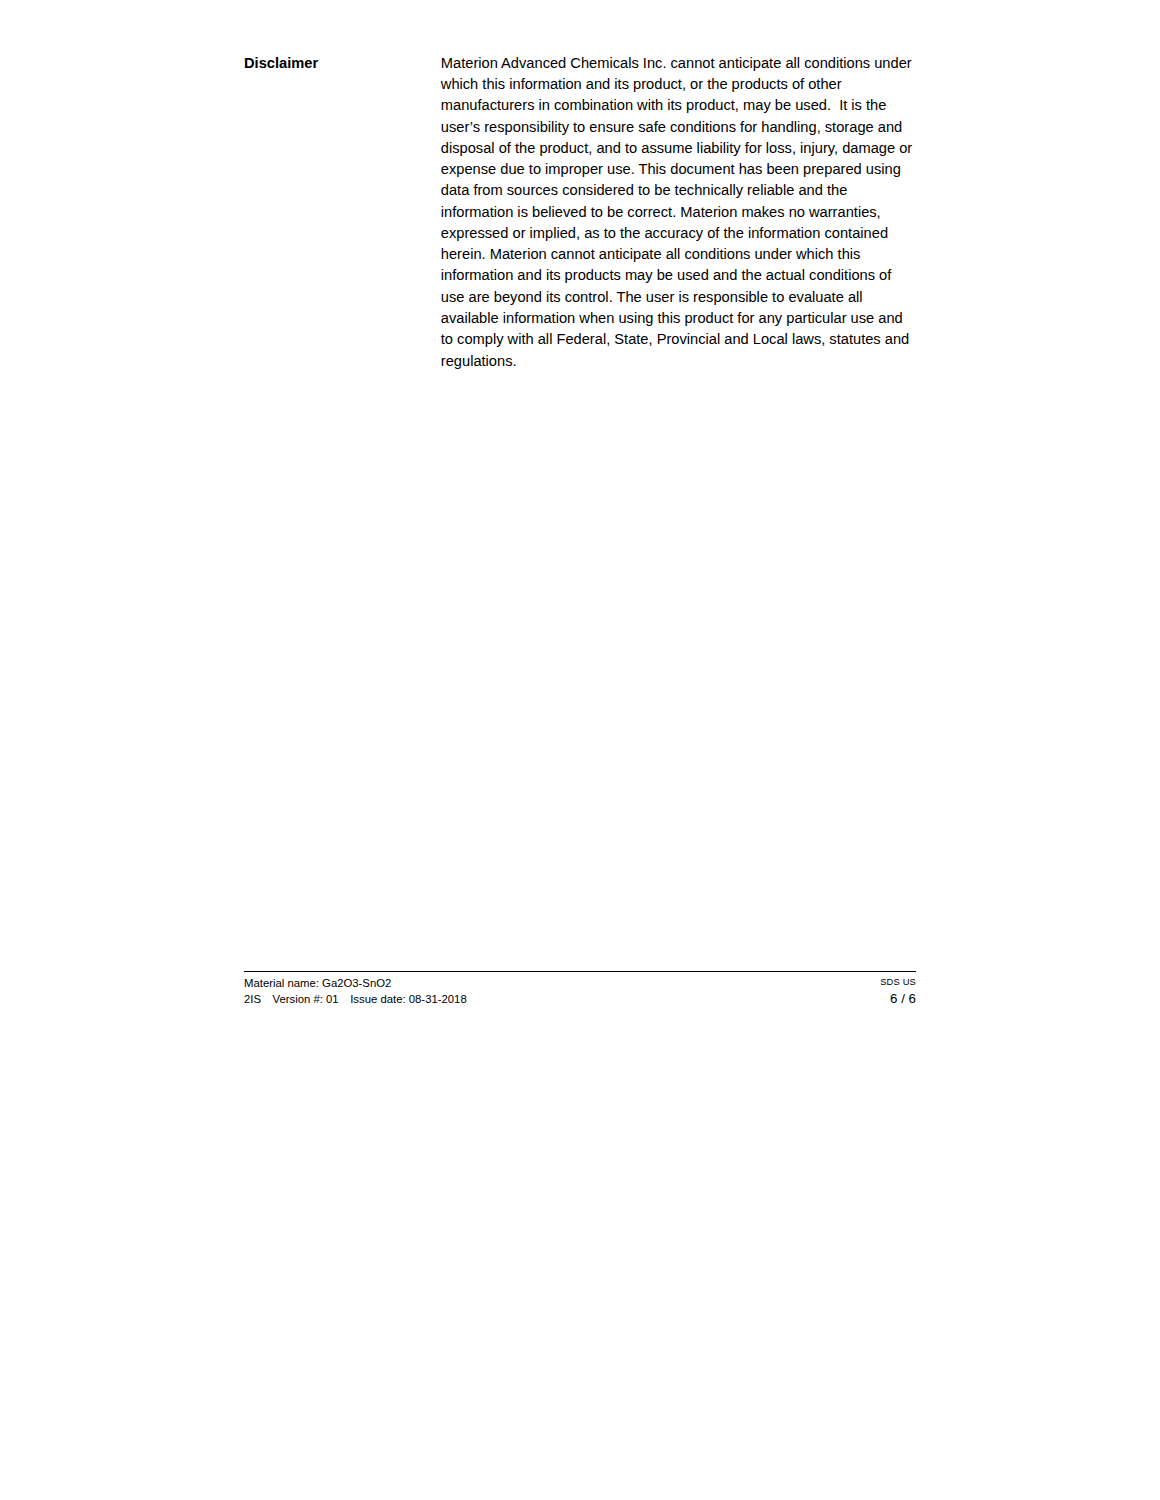Disclaimer
Materion Advanced Chemicals Inc. cannot anticipate all conditions under which this information and its product, or the products of other manufacturers in combination with its product, may be used. It is the user’s responsibility to ensure safe conditions for handling, storage and disposal of the product, and to assume liability for loss, injury, damage or expense due to improper use. This document has been prepared using data from sources considered to be technically reliable and the information is believed to be correct. Materion makes no warranties, expressed or implied, as to the accuracy of the information contained herein. Materion cannot anticipate all conditions under which this information and its products may be used and the actual conditions of use are beyond its control. The user is responsible to evaluate all available information when using this product for any particular use and to comply with all Federal, State, Provincial and Local laws, statutes and regulations.
Material name: Ga2O3-SnO2
2IS Version #: 01 Issue date: 08-31-2018
SDS US
6 / 6